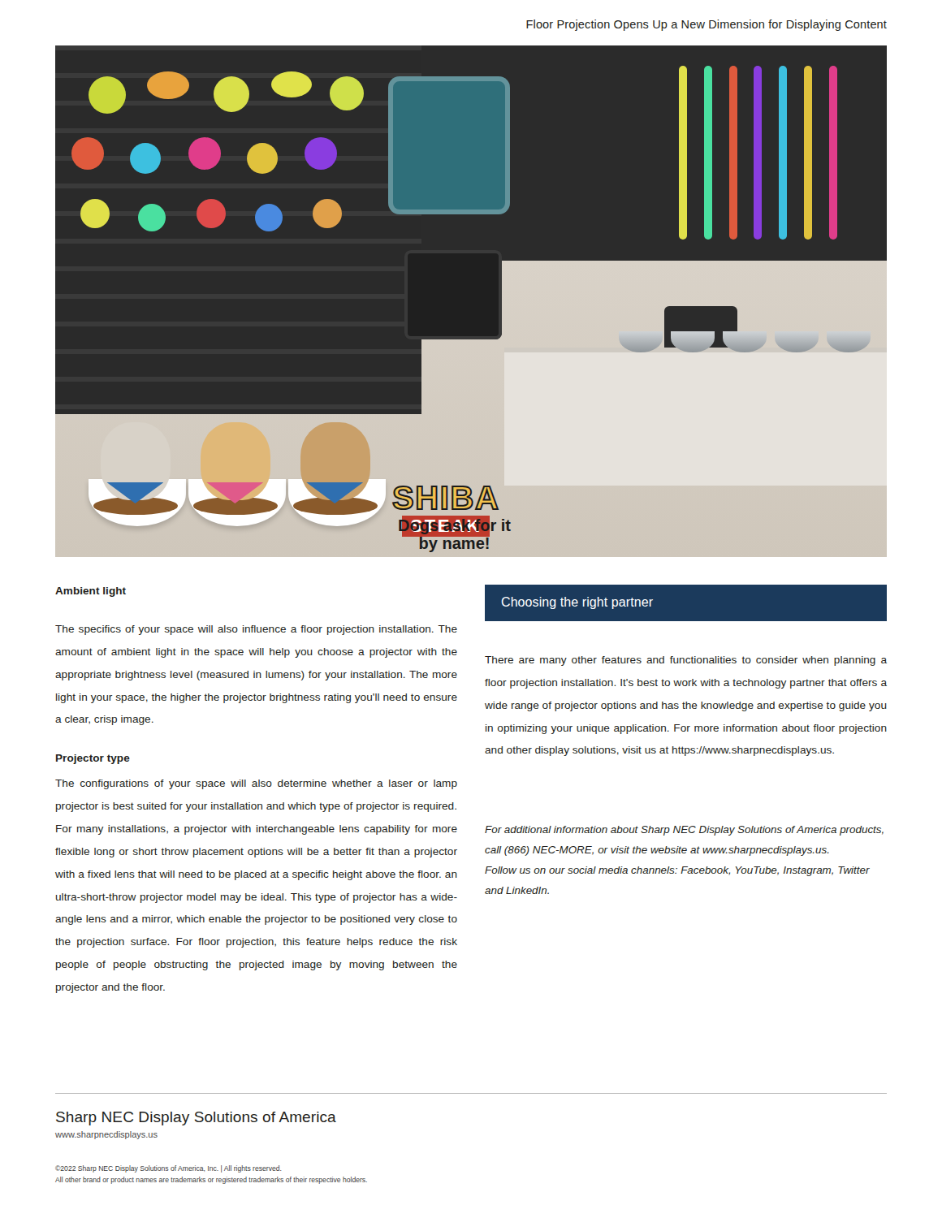Floor Projection Opens Up a New Dimension for Displaying Content
SHIBA
STEAK
Dogs ask for it
by name!
Ambient light
The specifics of your space will also influence a floor projection installation. The amount of ambient light in the space will help you choose a projector with the appropriate brightness level (measured in lumens) for your installation. The more light in your space, the higher the projector brightness rating you'll need to ensure a clear, crisp image.
Projector type
The configurations of your space will also determine whether a laser or lamp projector is best suited for your installation and which type of projector is required. For many installations, a projector with interchangeable lens capability for more flexible long or short throw placement options will be a better fit than a projector with a fixed lens that will need to be placed at a specific height above the floor. an ultra-short-throw projector model may be ideal. This type of projector has a wide-angle lens and a mirror, which enable the projector to be positioned very close to the projection surface. For floor projection, this feature helps reduce the risk people of people obstructing the projected image by moving between the projector and the floor.
Choosing the right partner
There are many other features and functionalities to consider when planning a floor projection installation. It's best to work with a technology partner that offers a wide range of projector options and has the knowledge and expertise to guide you in optimizing your unique application. For more information about floor projection and other display solutions, visit us at https://www.sharpnecdisplays.us.
For additional information about Sharp NEC Display Solutions of America products,
call (866) NEC-MORE, or visit the website at www.sharpnecdisplays.us.
Follow us on our social media channels: Facebook, YouTube, Instagram, Twitter and LinkedIn.
Sharp NEC Display Solutions of America
www.sharpnecdisplays.us
©2022 Sharp NEC Display Solutions of America, Inc. | All rights reserved.
All other brand or product names are trademarks or registered trademarks of their respective holders.